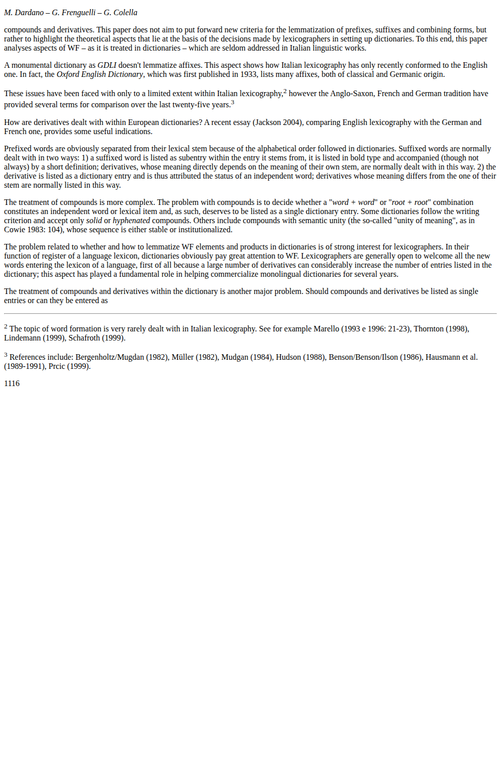M. Dardano – G. Frenguelli – G. Colella
compounds and derivatives. This paper does not aim to put forward new criteria for the lemmatization of prefixes, suffixes and combining forms, but rather to highlight the theoretical aspects that lie at the basis of the decisions made by lexicographers in setting up dictionaries. To this end, this paper analyses aspects of WF – as it is treated in dictionaries – which are seldom addressed in Italian linguistic works.
A monumental dictionary as GDLI doesn't lemmatize affixes. This aspect shows how Italian lexicography has only recently conformed to the English one. In fact, the Oxford English Dictionary, which was first published in 1933, lists many affixes, both of classical and Germanic origin.
These issues have been faced with only to a limited extent within Italian lexicography,2 however the Anglo-Saxon, French and German tradition have provided several terms for comparison over the last twenty-five years.3
How are derivatives dealt with within European dictionaries? A recent essay (Jackson 2004), comparing English lexicography with the German and French one, provides some useful indications.
Prefixed words are obviously separated from their lexical stem because of the alphabetical order followed in dictionaries. Suffixed words are normally dealt with in two ways: 1) a suffixed word is listed as subentry within the entry it stems from, it is listed in bold type and accompanied (though not always) by a short definition; derivatives, whose meaning directly depends on the meaning of their own stem, are normally dealt with in this way. 2) the derivative is listed as a dictionary entry and is thus attributed the status of an independent word; derivatives whose meaning differs from the one of their stem are normally listed in this way.
The treatment of compounds is more complex. The problem with compounds is to decide whether a "word + word" or "root + root" combination constitutes an independent word or lexical item and, as such, deserves to be listed as a single dictionary entry. Some dictionaries follow the writing criterion and accept only solid or hyphenated compounds. Others include compounds with semantic unity (the so-called "unity of meaning", as in Cowie 1983: 104), whose sequence is either stable or institutionalized.
The problem related to whether and how to lemmatize WF elements and products in dictionaries is of strong interest for lexicographers. In their function of register of a language lexicon, dictionaries obviously pay great attention to WF. Lexicographers are generally open to welcome all the new words entering the lexicon of a language, first of all because a large number of derivatives can considerably increase the number of entries listed in the dictionary; this aspect has played a fundamental role in helping commercialize monolingual dictionaries for several years.
The treatment of compounds and derivatives within the dictionary is another major problem. Should compounds and derivatives be listed as single entries or can they be entered as
2 The topic of word formation is very rarely dealt with in Italian lexicography. See for example Marello (1993 e 1996: 21-23), Thornton (1998), Lindemann (1999), Schafroth (1999).
3 References include: Bergenholtz/Mugdan (1982), Müller (1982), Mudgan (1984), Hudson (1988), Benson/Benson/Ilson (1986), Hausmann et al. (1989-1991), Prcic (1999).
1116